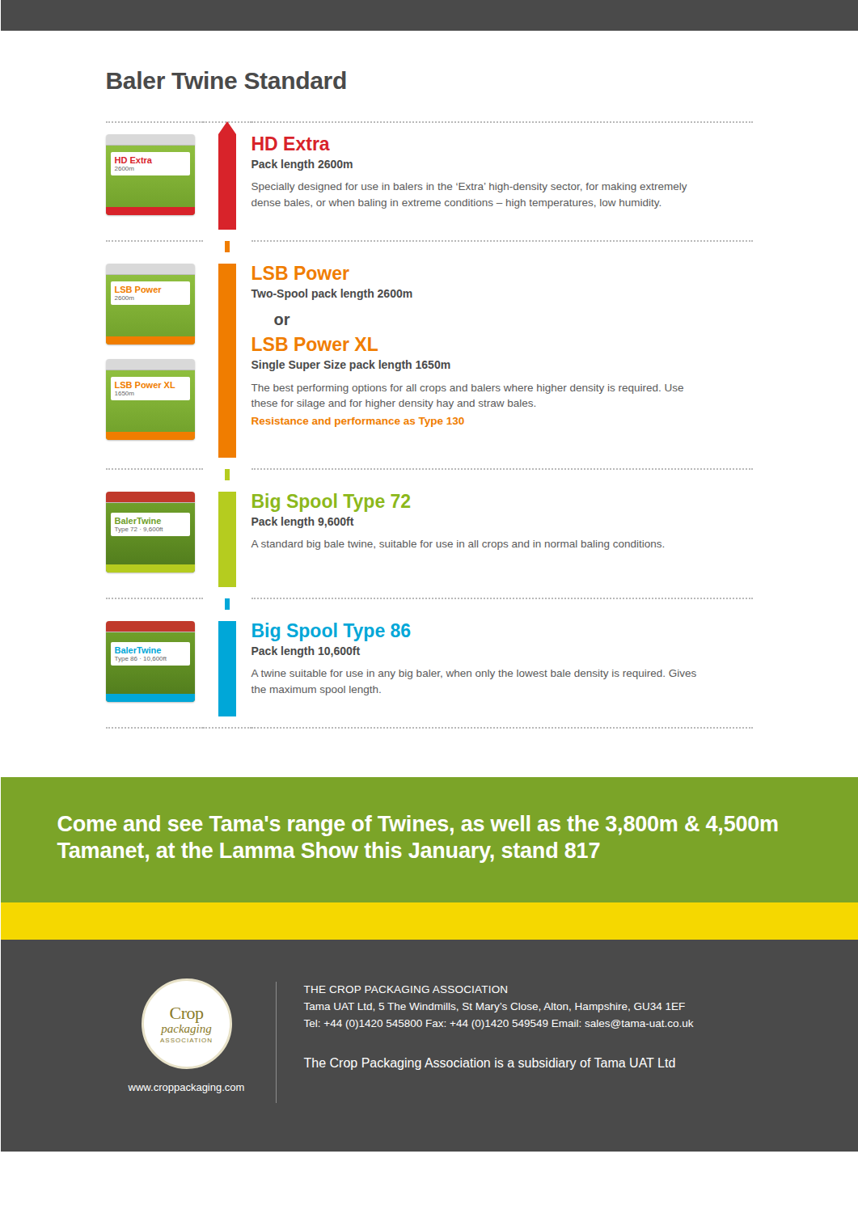Baler Twine Standard
| HD Extra 2600m | | HD Extra Pack length 2600m Specially designed for use in balers in the ‘Extra’ high-density sector, for making extremely dense bales, or when baling in extreme conditions – high temperatures, low humidity. |
| LSB Power 2600m LSB Power XL 1650m | | LSB Power Two-Spool pack length 2600m or LSB Power XL Single Super Size pack length 1650m The best performing options for all crops and balers where higher density is required. Use these for silage and for higher density hay and straw bales. Resistance and performance as Type 130 |
| BalerTwine Type 72 · 9,600ft | | Big Spool Type 72 Pack length 9,600ft A standard big bale twine, suitable for use in all crops and in normal baling conditions. |
| BalerTwine Type 86 · 10,600ft | | Big Spool Type 86 Pack length 10,600ft A twine suitable for use in any big baler, when only the lowest bale density is required. Gives the maximum spool length. |
Come and see Tama's range of Twines, as well as the 3,800m & 4,500m Tamanet, at the Lamma Show this January, stand 817
Crop packaging ASSOCIATION
www.croppackaging.com
THE CROP PACKAGING ASSOCIATION
Tama UAT Ltd, 5 The Windmills, St Mary’s Close, Alton, Hampshire, GU34 1EF
Tel: +44 (0)1420 545800 Fax: +44 (0)1420 549549 Email: sales@tama-uat.co.uk
The Crop Packaging Association is a subsidiary of Tama UAT Ltd